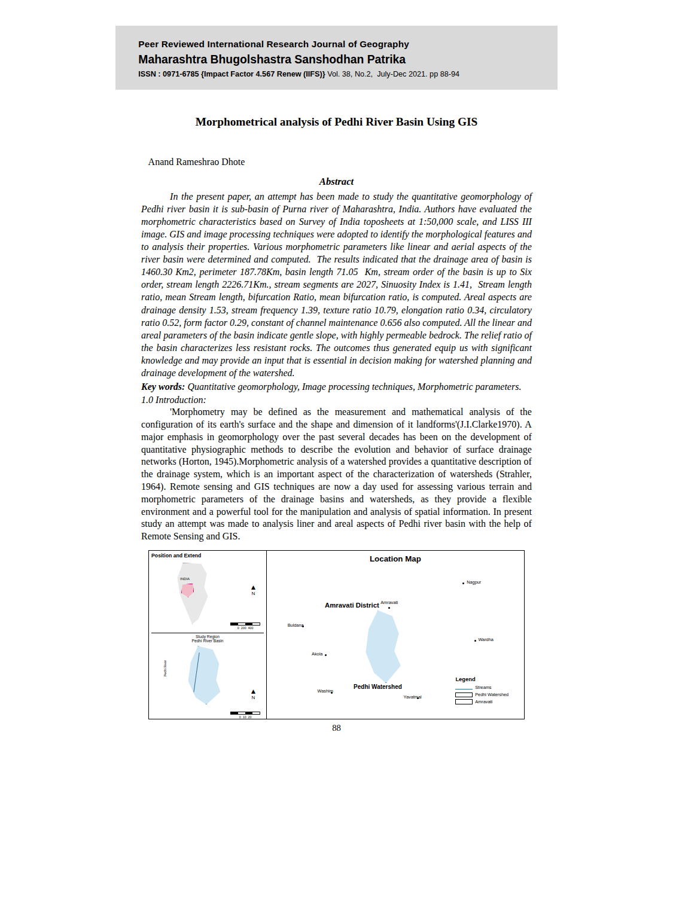Peer Reviewed International Research Journal of Geography
Maharashtra Bhugolshastra Sanshodhan Patrika
ISSN : 0971-6785 {Impact Factor 4.567 Renew (IIFS)} Vol. 38, No.2, July-Dec 2021. pp 88-94
Morphometrical analysis of Pedhi River Basin Using GIS
Anand Rameshrao Dhote
Abstract
In the present paper, an attempt has been made to study the quantitative geomorphology of Pedhi river basin it is sub-basin of Purna river of Maharashtra, India. Authors have evaluated the morphometric characteristics based on Survey of India toposheets at 1:50,000 scale, and LISS III image. GIS and image processing techniques were adopted to identify the morphological features and to analysis their properties. Various morphometric parameters like linear and aerial aspects of the river basin were determined and computed. The results indicated that the drainage area of basin is 1460.30 Km2, perimeter 187.78Km, basin length 71.05 Km, stream order of the basin is up to Six order, stream length 2226.71Km., stream segments are 2027, Sinuosity Index is 1.41, Stream length ratio, mean Stream length, bifurcation Ratio, mean bifurcation ratio, is computed. Areal aspects are drainage density 1.53, stream frequency 1.39, texture ratio 10.79, elongation ratio 0.34, circulatory ratio 0.52, form factor 0.29, constant of channel maintenance 0.656 also computed. All the linear and areal parameters of the basin indicate gentle slope, with highly permeable bedrock. The relief ratio of the basin characterizes less resistant rocks. The outcomes thus generated equip us with significant knowledge and may provide an input that is essential in decision making for watershed planning and drainage development of the watershed.
Key words: Quantitative geomorphology, Image processing techniques, Morphometric parameters.
1.0 Introduction:
'Morphometry may be defined as the measurement and mathematical analysis of the configuration of its earth's surface and the shape and dimension of it landforms'(J.I.Clarke1970). A major emphasis in geomorphology over the past several decades has been on the development of quantitative physiographic methods to describe the evolution and behavior of surface drainage networks (Horton, 1945).Morphometric analysis of a watershed provides a quantitative description of the drainage system, which is an important aspect of the characterization of watersheds (Strahler, 1964). Remote sensing and GIS techniques are now a day used for assessing various terrain and morphometric parameters of the drainage basins and watersheds, as they provide a flexible environment and a powerful tool for the manipulation and analysis of spatial information. In present study an attempt was made to analysis liner and areal aspects of Pedhi river basin with the help of Remote Sensing and GIS.
Position and Extend
INDIA
▲
N
0 200 400
Study Region
Pedhi River Basin
Pedhi River
▲
N
0 10 20
Location Map
Amravati District
Pedhi Watershed
Amravati
Nagpur
Wardha
Buldana
Akola
Washim
Yavatmal
Legend
Streams
Pedhi Watershed
Amravati
88